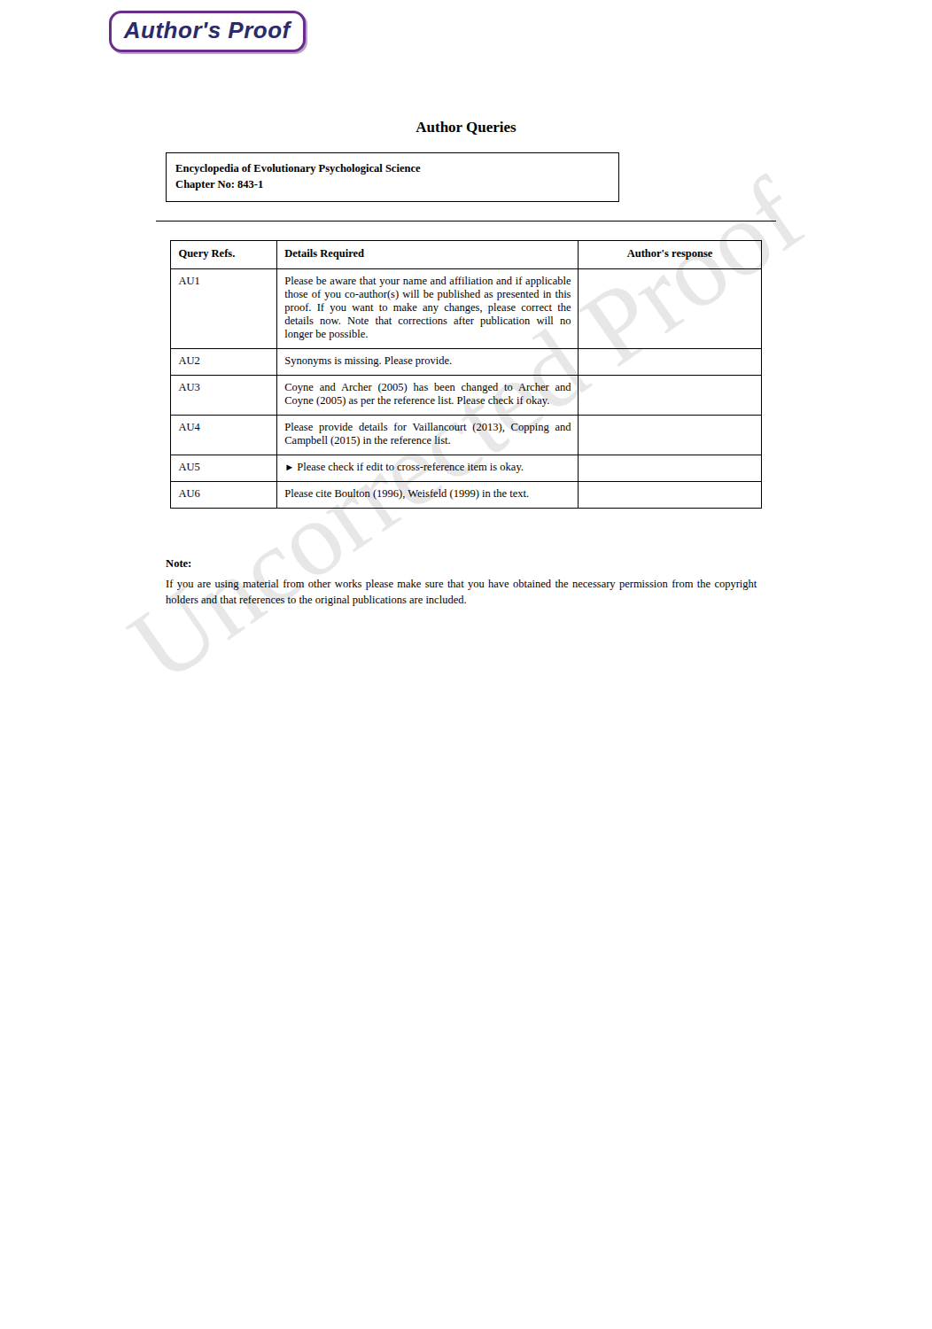Author's Proof
Uncorrected Proof
Author Queries
Encyclopedia of Evolutionary Psychological Science
Chapter No: 843-1
| Query Refs. | Details Required | Author's response |
| --- | --- | --- |
| AU1 | Please be aware that your name and affiliation and if applicable those of you co-author(s) will be published as presented in this proof. If you want to make any changes, please correct the details now. Note that corrections after publication will no longer be possible. | |
| AU2 | Synonyms is missing. Please provide. | |
| AU3 | Coyne and Archer (2005) has been changed to Archer and Coyne (2005) as per the reference list. Please check if okay. | |
| AU4 | Please provide details for Vaillancourt (2013), Copping and Campbell (2015) in the reference list. | |
| AU5 | ► Please check if edit to cross-reference item is okay. | |
| AU6 | Please cite Boulton (1996), Weisfeld (1999) in the text. | |
Note:
If you are using material from other works please make sure that you have obtained the necessary permission from the copyright holders and that references to the original publications are included.